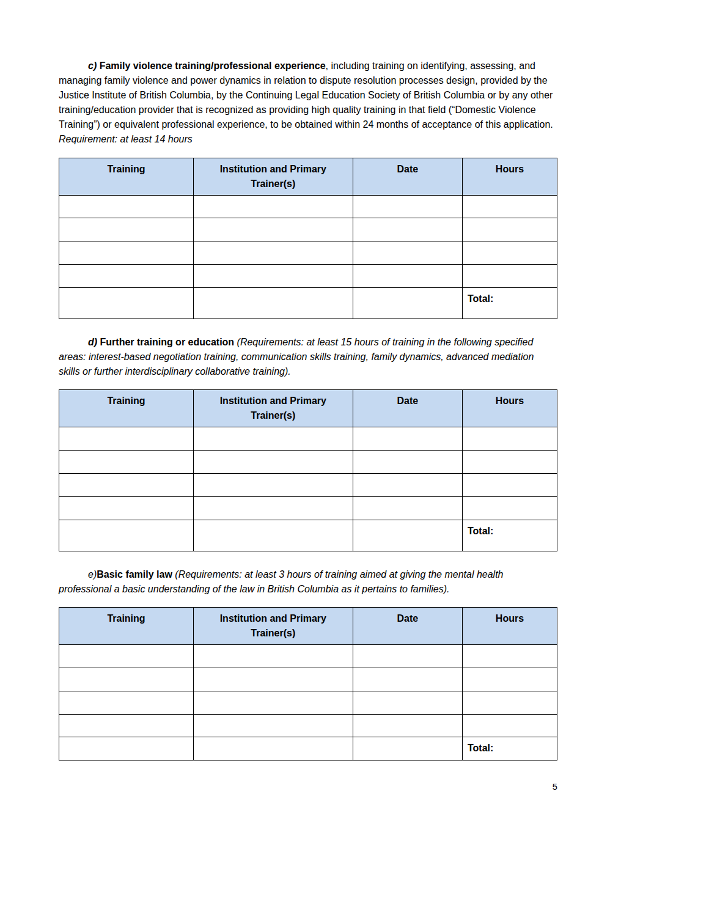c) Family violence training/professional experience, including training on identifying, assessing, and managing family violence and power dynamics in relation to dispute resolution processes design, provided by the Justice Institute of British Columbia, by the Continuing Legal Education Society of British Columbia or by any other training/education provider that is recognized as providing high quality training in that field (“Domestic Violence Training”) or equivalent professional experience, to be obtained within 24 months of acceptance of this application. Requirement: at least 14 hours
| Training | Institution and Primary Trainer(s) | Date | Hours |
| --- | --- | --- | --- |
| | | | Total: |
d) Further training or education (Requirements: at least 15 hours of training in the following specified areas: interest-based negotiation training, communication skills training, family dynamics, advanced mediation skills or further interdisciplinary collaborative training).
| Training | Institution and Primary Trainer(s) | Date | Hours |
| --- | --- | --- | --- |
| | | | Total: |
e) Basic family law (Requirements: at least 3 hours of training aimed at giving the mental health professional a basic understanding of the law in British Columbia as it pertains to families).
| Training | Institution and Primary Trainer(s) | Date | Hours |
| --- | --- | --- | --- |
| | | | Total: |
5